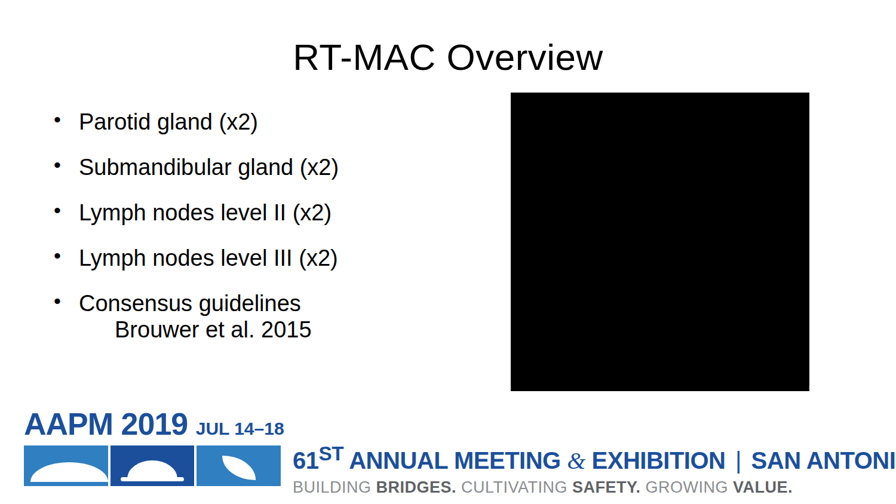RT-MAC Overview
Parotid gland (x2)
Submandibular gland (x2)
Lymph nodes level II (x2)
Lymph nodes level III (x2)
Consensus guidelines Brouwer et al. 2015
AAPM 2019 JUL 14–18
61ST ANNUAL MEETING & EXHIBITION | SAN ANTONIO, TX
BUILDING BRIDGES. CULTIVATING SAFETY. GROWING VALUE.